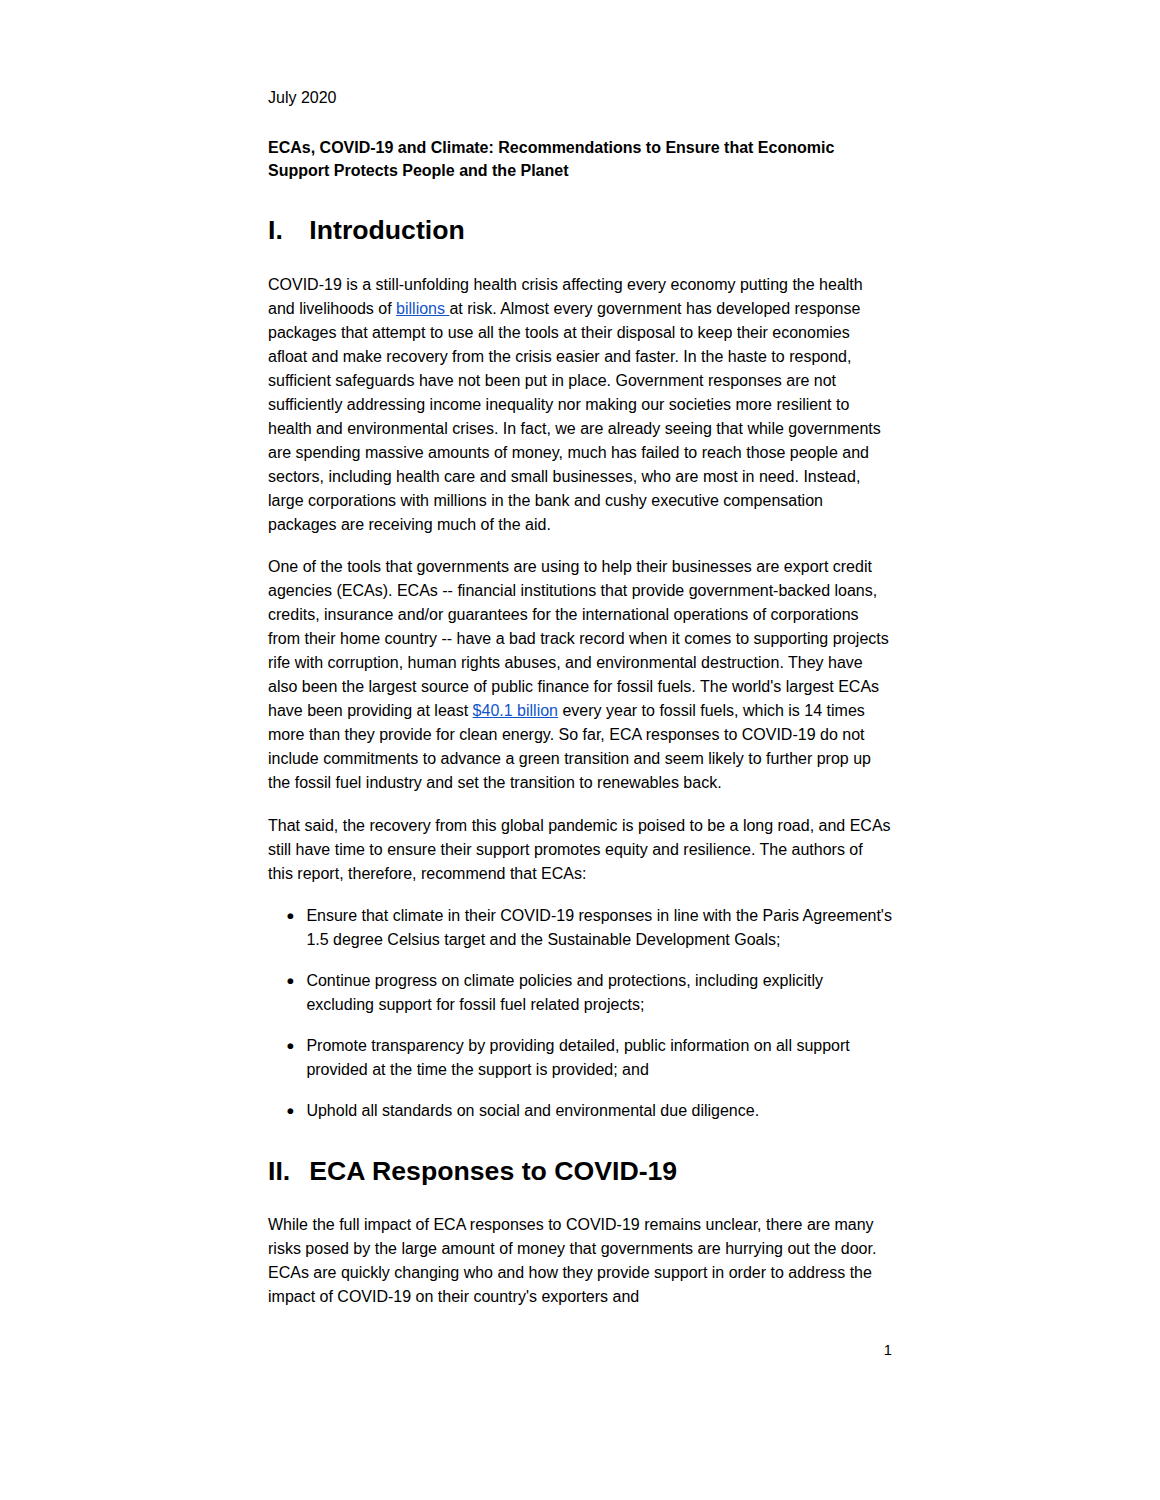July 2020
ECAs, COVID-19 and Climate: Recommendations to Ensure that Economic Support Protects People and the Planet
I. Introduction
COVID-19 is a still-unfolding health crisis affecting every economy putting the health and livelihoods of billions at risk. Almost every government has developed response packages that attempt to use all the tools at their disposal to keep their economies afloat and make recovery from the crisis easier and faster. In the haste to respond, sufficient safeguards have not been put in place. Government responses are not sufficiently addressing income inequality nor making our societies more resilient to health and environmental crises. In fact, we are already seeing that while governments are spending massive amounts of money, much has failed to reach those people and sectors, including health care and small businesses, who are most in need. Instead, large corporations with millions in the bank and cushy executive compensation packages are receiving much of the aid.
One of the tools that governments are using to help their businesses are export credit agencies (ECAs). ECAs -- financial institutions that provide government-backed loans, credits, insurance and/or guarantees for the international operations of corporations from their home country -- have a bad track record when it comes to supporting projects rife with corruption, human rights abuses, and environmental destruction. They have also been the largest source of public finance for fossil fuels. The world's largest ECAs have been providing at least $40.1 billion every year to fossil fuels, which is 14 times more than they provide for clean energy. So far, ECA responses to COVID-19 do not include commitments to advance a green transition and seem likely to further prop up the fossil fuel industry and set the transition to renewables back.
That said, the recovery from this global pandemic is poised to be a long road, and ECAs still have time to ensure their support promotes equity and resilience. The authors of this report, therefore, recommend that ECAs:
Ensure that climate in their COVID-19 responses in line with the Paris Agreement's 1.5 degree Celsius target and the Sustainable Development Goals;
Continue progress on climate policies and protections, including explicitly excluding support for fossil fuel related projects;
Promote transparency by providing detailed, public information on all support provided at the time the support is provided; and
Uphold all standards on social and environmental due diligence.
II. ECA Responses to COVID-19
While the full impact of ECA responses to COVID-19 remains unclear, there are many risks posed by the large amount of money that governments are hurrying out the door. ECAs are quickly changing who and how they provide support in order to address the impact of COVID-19 on their country's exporters and
1